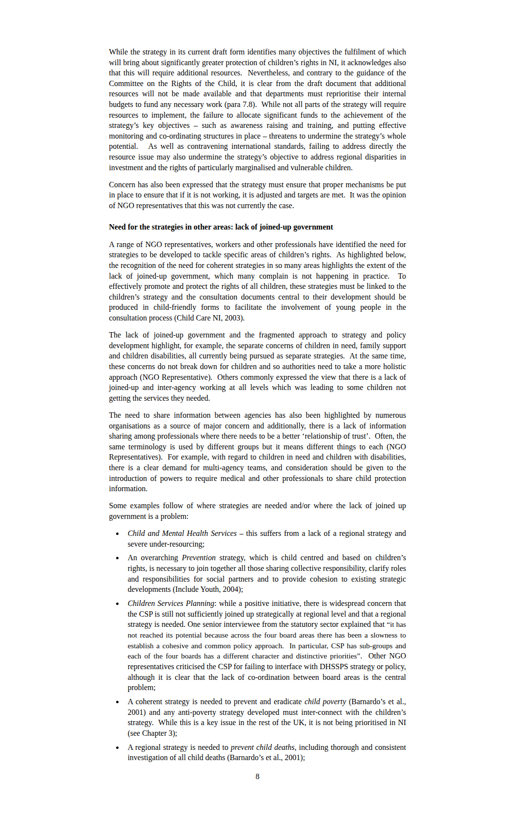While the strategy in its current draft form identifies many objectives the fulfilment of which will bring about significantly greater protection of children’s rights in NI, it acknowledges also that this will require additional resources. Nevertheless, and contrary to the guidance of the Committee on the Rights of the Child, it is clear from the draft document that additional resources will not be made available and that departments must reprioritise their internal budgets to fund any necessary work (para 7.8). While not all parts of the strategy will require resources to implement, the failure to allocate significant funds to the achievement of the strategy’s key objectives – such as awareness raising and training, and putting effective monitoring and co-ordinating structures in place – threatens to undermine the strategy’s whole potential. As well as contravening international standards, failing to address directly the resource issue may also undermine the strategy’s objective to address regional disparities in investment and the rights of particularly marginalised and vulnerable children.
Concern has also been expressed that the strategy must ensure that proper mechanisms be put in place to ensure that if it is not working, it is adjusted and targets are met. It was the opinion of NGO representatives that this was not currently the case.
Need for the strategies in other areas: lack of joined-up government
A range of NGO representatives, workers and other professionals have identified the need for strategies to be developed to tackle specific areas of children’s rights. As highlighted below, the recognition of the need for coherent strategies in so many areas highlights the extent of the lack of joined-up government, which many complain is not happening in practice. To effectively promote and protect the rights of all children, these strategies must be linked to the children’s strategy and the consultation documents central to their development should be produced in child-friendly forms to facilitate the involvement of young people in the consultation process (Child Care NI, 2003).
The lack of joined-up government and the fragmented approach to strategy and policy development highlight, for example, the separate concerns of children in need, family support and children disabilities, all currently being pursued as separate strategies. At the same time, these concerns do not break down for children and so authorities need to take a more holistic approach (NGO Representative). Others commonly expressed the view that there is a lack of joined-up and inter-agency working at all levels which was leading to some children not getting the services they needed.
The need to share information between agencies has also been highlighted by numerous organisations as a source of major concern and additionally, there is a lack of information sharing among professionals where there needs to be a better ‘relationship of trust’. Often, the same terminology is used by different groups but it means different things to each (NGO Representatives). For example, with regard to children in need and children with disabilities, there is a clear demand for multi-agency teams, and consideration should be given to the introduction of powers to require medical and other professionals to share child protection information.
Some examples follow of where strategies are needed and/or where the lack of joined up government is a problem:
Child and Mental Health Services – this suffers from a lack of a regional strategy and severe under-resourcing;
An overarching Prevention strategy, which is child centred and based on children’s rights, is necessary to join together all those sharing collective responsibility, clarify roles and responsibilities for social partners and to provide cohesion to existing strategic developments (Include Youth, 2004);
Children Services Planning: while a positive initiative, there is widespread concern that the CSP is still not sufficiently joined up strategically at regional level and that a regional strategy is needed. One senior interviewee from the statutory sector explained that “it has not reached its potential because across the four board areas there has been a slowness to establish a cohesive and common policy approach. In particular, CSP has sub-groups and each of the four boards has a different character and distinctive priorities”. Other NGO representatives criticised the CSP for failing to interface with DHSSPS strategy or policy, although it is clear that the lack of co-ordination between board areas is the central problem;
A coherent strategy is needed to prevent and eradicate child poverty (Barnardo’s et al., 2001) and any anti-poverty strategy developed must inter-connect with the children’s strategy. While this is a key issue in the rest of the UK, it is not being prioritised in NI (see Chapter 3);
A regional strategy is needed to prevent child deaths, including thorough and consistent investigation of all child deaths (Barnardo’s et al., 2001);
8